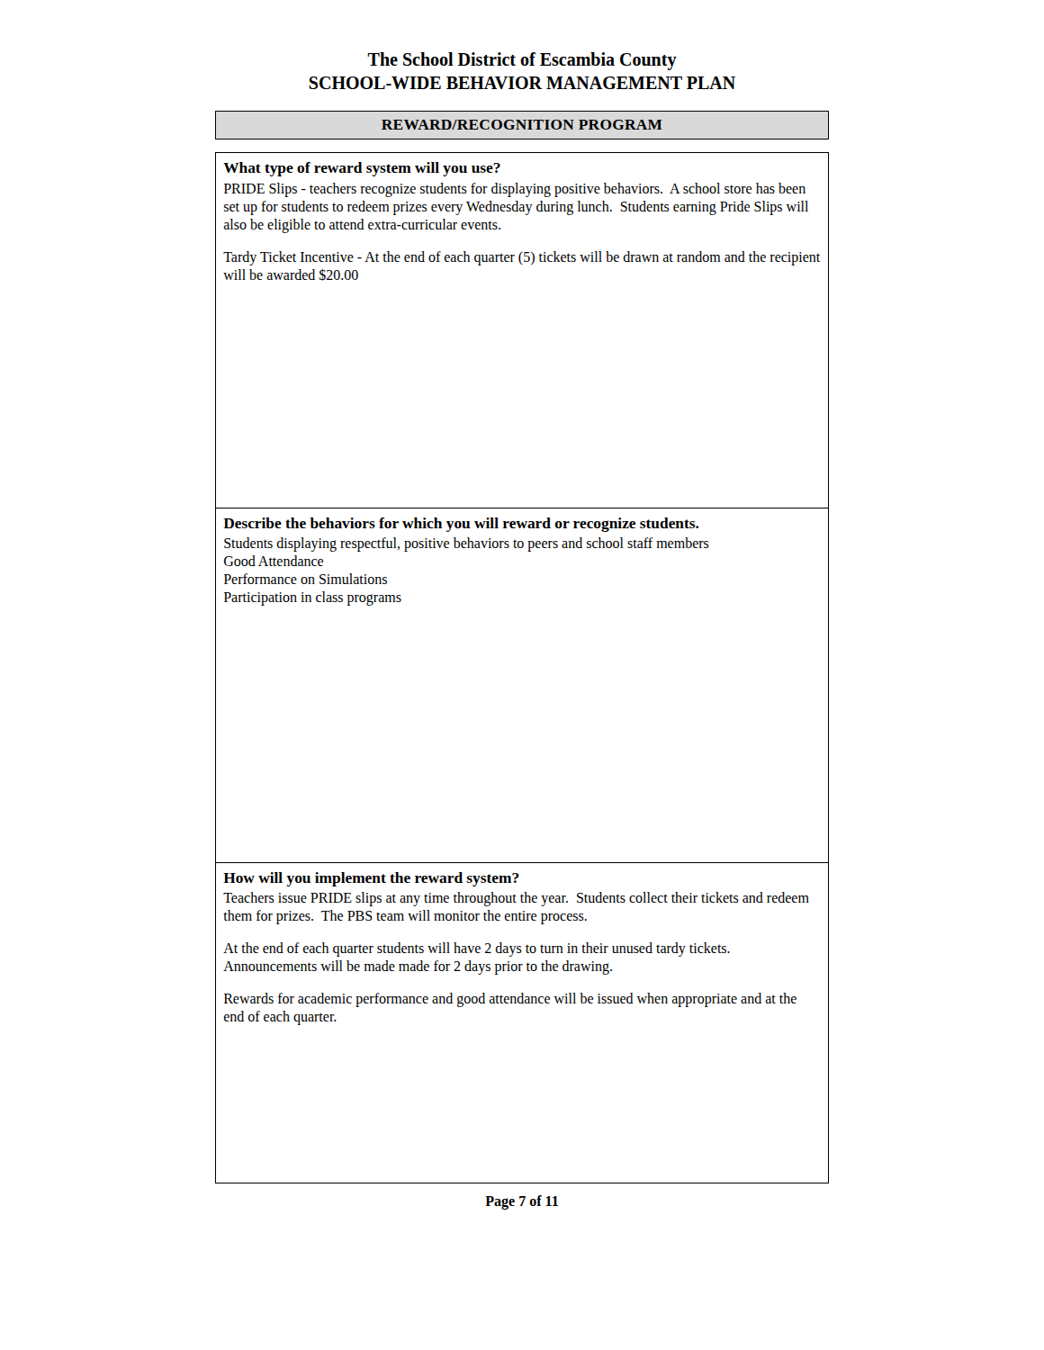The School District of Escambia County
SCHOOL-WIDE BEHAVIOR MANAGEMENT PLAN
REWARD/RECOGNITION PROGRAM
| What type of reward system will you use? PRIDE Slips - teachers recognize students for displaying positive behaviors. A school store has been set up for students to redeem prizes every Wednesday during lunch. Students earning Pride Slips will also be eligible to attend extra-curricular events. Tardy Ticket Incentive - At the end of each quarter (5) tickets will be drawn at random and the recipient will be awarded $20.00 |
| Describe the behaviors for which you will reward or recognize students. Students displaying respectful, positive behaviors to peers and school staff members Good Attendance Performance on Simulations Participation in class programs |
| How will you implement the reward system? Teachers issue PRIDE slips at any time throughout the year. Students collect their tickets and redeem them for prizes. The PBS team will monitor the entire process. At the end of each quarter students will have 2 days to turn in their unused tardy tickets. Announcements will be made made for 2 days prior to the drawing. Rewards for academic performance and good attendance will be issued when appropriate and at the end of each quarter. |
Page 7 of 11